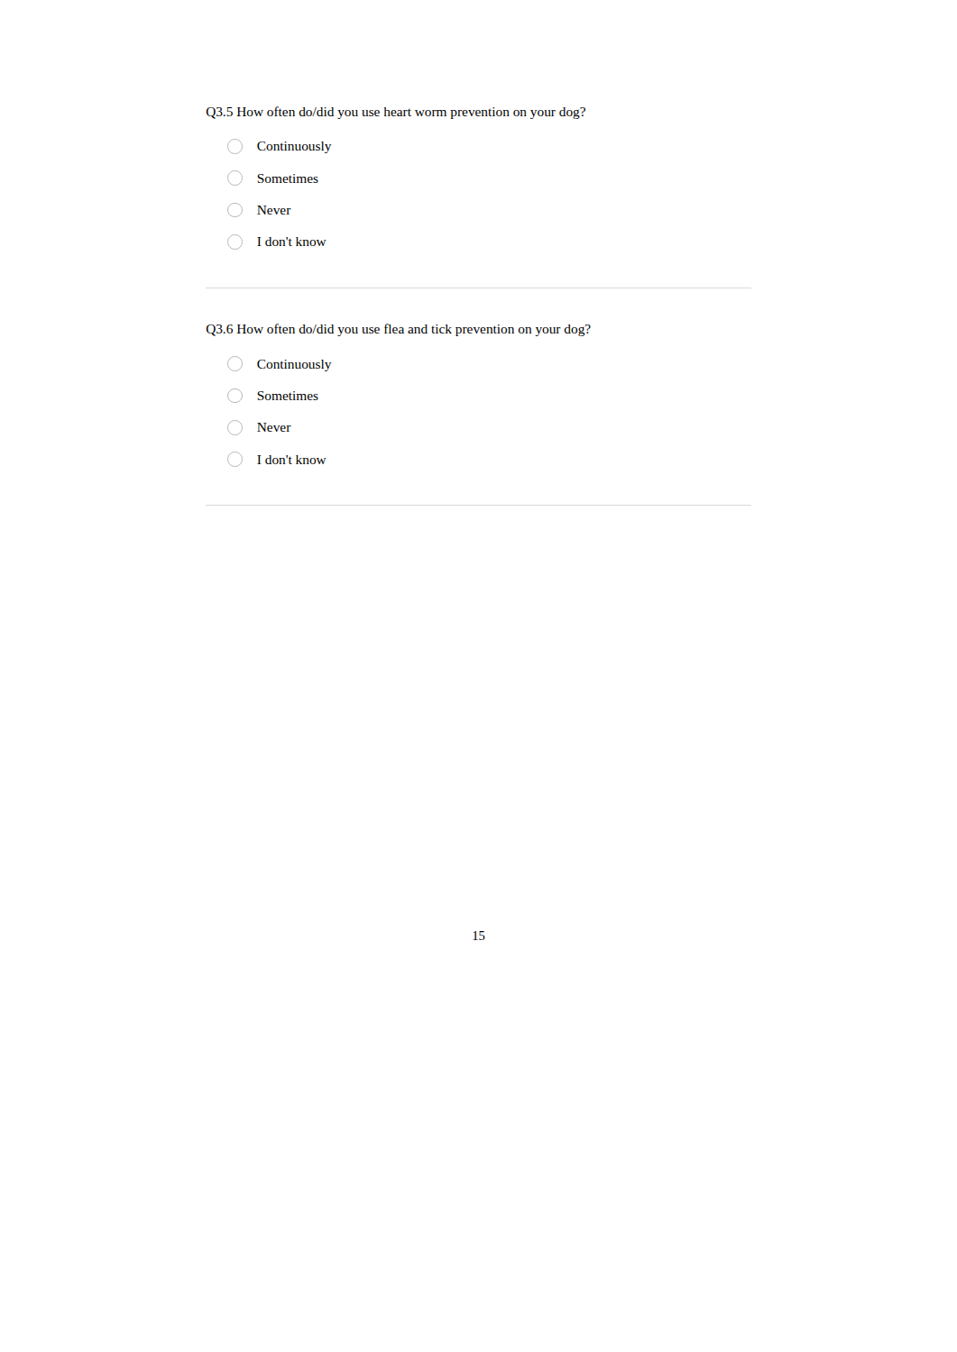Q3.5 How often do/did you use heart worm prevention on your dog?
Continuously
Sometimes
Never
I don't know
Q3.6 How often do/did you use flea and tick prevention on your dog?
Continuously
Sometimes
Never
I don't know
15